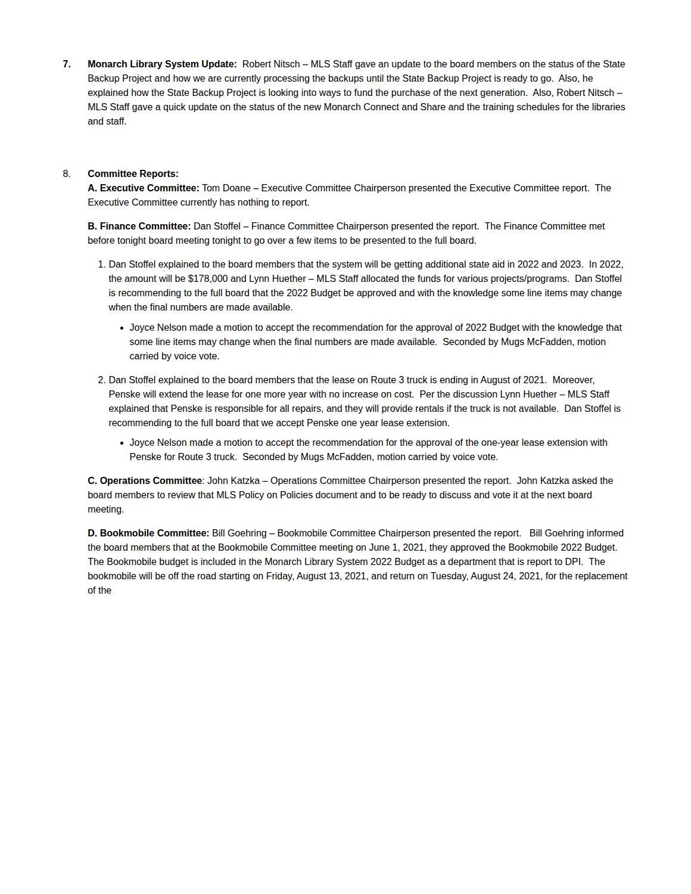7.
Monarch Library System Update: Robert Nitsch – MLS Staff gave an update to the board members on the status of the State Backup Project and how we are currently processing the backups until the State Backup Project is ready to go. Also, he explained how the State Backup Project is looking into ways to fund the purchase of the next generation. Also, Robert Nitsch – MLS Staff gave a quick update on the status of the new Monarch Connect and Share and the training schedules for the libraries and staff.
8.
Committee Reports:
A. Executive Committee: Tom Doane – Executive Committee Chairperson presented the Executive Committee report. The Executive Committee currently has nothing to report.
B. Finance Committee: Dan Stoffel – Finance Committee Chairperson presented the report. The Finance Committee met before tonight board meeting tonight to go over a few items to be presented to the full board.
Dan Stoffel explained to the board members that the system will be getting additional state aid in 2022 and 2023. In 2022, the amount will be $178,000 and Lynn Huether – MLS Staff allocated the funds for various projects/programs. Dan Stoffel is recommending to the full board that the 2022 Budget be approved and with the knowledge some line items may change when the final numbers are made available.
Joyce Nelson made a motion to accept the recommendation for the approval of 2022 Budget with the knowledge that some line items may change when the final numbers are made available. Seconded by Mugs McFadden, motion carried by voice vote.
Dan Stoffel explained to the board members that the lease on Route 3 truck is ending in August of 2021. Moreover, Penske will extend the lease for one more year with no increase on cost. Per the discussion Lynn Huether – MLS Staff explained that Penske is responsible for all repairs, and they will provide rentals if the truck is not available. Dan Stoffel is recommending to the full board that we accept Penske one year lease extension.
Joyce Nelson made a motion to accept the recommendation for the approval of the one-year lease extension with Penske for Route 3 truck. Seconded by Mugs McFadden, motion carried by voice vote.
C. Operations Committee: John Katzka – Operations Committee Chairperson presented the report. John Katzka asked the board members to review that MLS Policy on Policies document and to be ready to discuss and vote it at the next board meeting.
D. Bookmobile Committee: Bill Goehring – Bookmobile Committee Chairperson presented the report. Bill Goehring informed the board members that at the Bookmobile Committee meeting on June 1, 2021, they approved the Bookmobile 2022 Budget. The Bookmobile budget is included in the Monarch Library System 2022 Budget as a department that is report to DPI. The bookmobile will be off the road starting on Friday, August 13, 2021, and return on Tuesday, August 24, 2021, for the replacement of the